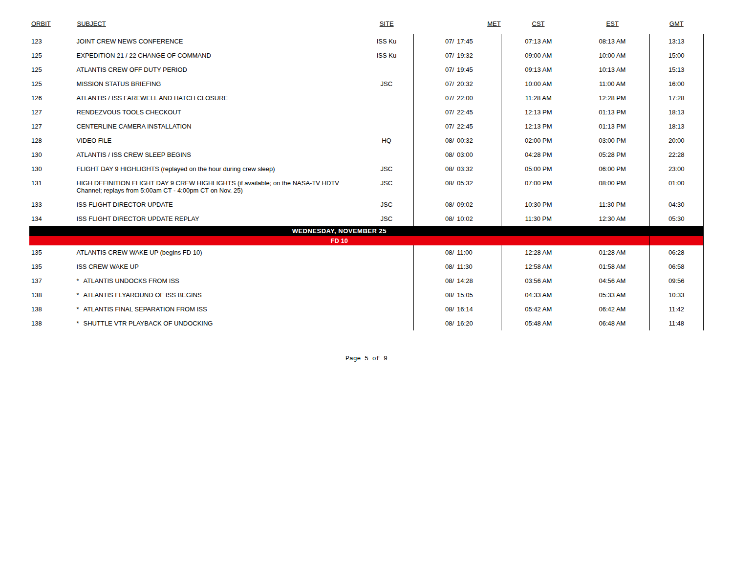| ORBIT | SUBJECT | SITE | MET | CST | EST | GMT |
| --- | --- | --- | --- | --- | --- | --- |
| 123 | JOINT CREW NEWS CONFERENCE | ISS Ku | 07/ | 17:45 | 07:13 AM | 08:13 AM | 13:13 |
| 125 | EXPEDITION 21 / 22 CHANGE OF COMMAND | ISS Ku | 07/ | 19:32 | 09:00 AM | 10:00 AM | 15:00 |
| 125 | ATLANTIS CREW OFF DUTY PERIOD | | 07/ | 19:45 | 09:13 AM | 10:13 AM | 15:13 |
| 125 | MISSION STATUS BRIEFING | JSC | 07/ | 20:32 | 10:00 AM | 11:00 AM | 16:00 |
| 126 | ATLANTIS / ISS FAREWELL AND HATCH CLOSURE | | 07/ | 22:00 | 11:28 AM | 12:28 PM | 17:28 |
| 127 | RENDEZVOUS TOOLS CHECKOUT | | 07/ | 22:45 | 12:13 PM | 01:13 PM | 18:13 |
| 127 | CENTERLINE CAMERA INSTALLATION | | 07/ | 22:45 | 12:13 PM | 01:13 PM | 18:13 |
| 128 | VIDEO FILE | HQ | 08/ | 00:32 | 02:00 PM | 03:00 PM | 20:00 |
| 130 | ATLANTIS / ISS CREW SLEEP BEGINS | | 08/ | 03:00 | 04:28 PM | 05:28 PM | 22:28 |
| 130 | FLIGHT DAY 9 HIGHLIGHTS (replayed on the hour during crew sleep) | JSC | 08/ | 03:32 | 05:00 PM | 06:00 PM | 23:00 |
| 131 | HIGH DEFINITION FLIGHT DAY 9 CREW HIGHLIGHTS (if available; on the NASA-TV HDTV Channel; replays from 5:00am CT - 4:00pm CT on Nov. 25) | JSC | 08/ | 05:32 | 07:00 PM | 08:00 PM | 01:00 |
| 133 | ISS FLIGHT DIRECTOR UPDATE | JSC | 08/ | 09:02 | 10:30 PM | 11:30 PM | 04:30 |
| 134 | ISS FLIGHT DIRECTOR UPDATE REPLAY | JSC | 08/ | 10:02 | 11:30 PM | 12:30 AM | 05:30 |
| WEDNESDAY, NOVEMBER 25 | |
| FD 10 | |
| 135 | ATLANTIS CREW WAKE UP (begins FD 10) | | 08/ | 11:00 | 12:28 AM | 01:28 AM | 06:28 |
| 135 | ISS CREW WAKE UP | | 08/ | 11:30 | 12:58 AM | 01:58 AM | 06:58 |
| 137 | * ATLANTIS UNDOCKS FROM ISS | | 08/ | 14:28 | 03:56 AM | 04:56 AM | 09:56 |
| 138 | * ATLANTIS FLYAROUND OF ISS BEGINS | | 08/ | 15:05 | 04:33 AM | 05:33 AM | 10:33 |
| 138 | * ATLANTIS FINAL SEPARATION FROM ISS | | 08/ | 16:14 | 05:42 AM | 06:42 AM | 11:42 |
| 138 | * SHUTTLE VTR PLAYBACK OF UNDOCKING | | 08/ | 16:20 | 05:48 AM | 06:48 AM | 11:48 |
Page 5 of 9